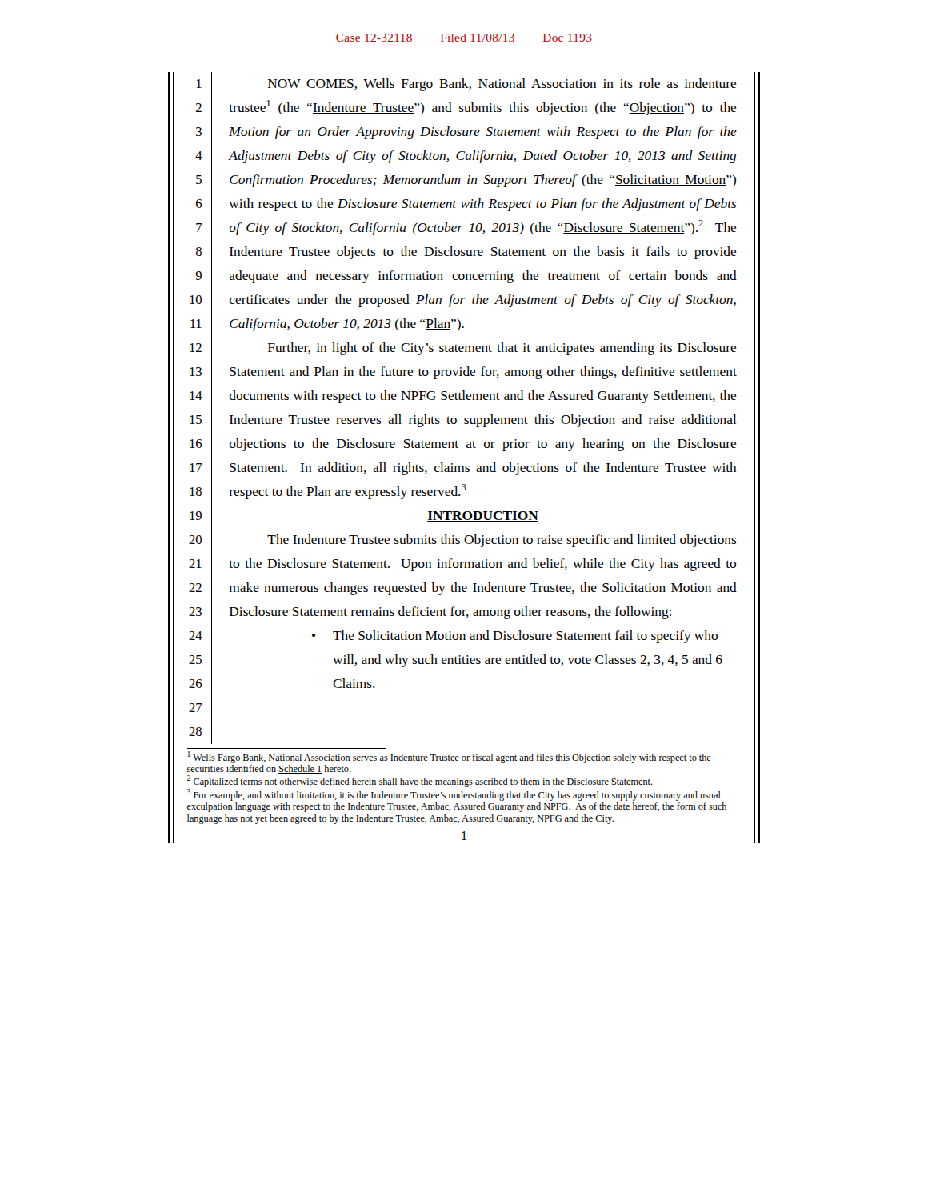Case 12-32118 Filed 11/08/13 Doc 1193
1
2
3
4
5
6
7
8
9
10
11
12
13
14
15
16
17
18
19
20
21
22
23
24
25
26
27
28
NOW COMES, Wells Fargo Bank, National Association in its role as indenture trustee1 (the “Indenture Trustee”) and submits this objection (the “Objection”) to the Motion for an Order Approving Disclosure Statement with Respect to the Plan for the Adjustment Debts of City of Stockton, California, Dated October 10, 2013 and Setting Confirmation Procedures; Memorandum in Support Thereof (the “Solicitation Motion”) with respect to the Disclosure Statement with Respect to Plan for the Adjustment of Debts of City of Stockton, California (October 10, 2013) (the “Disclosure Statement”).2 The Indenture Trustee objects to the Disclosure Statement on the basis it fails to provide adequate and necessary information concerning the treatment of certain bonds and certificates under the proposed Plan for the Adjustment of Debts of City of Stockton, California, October 10, 2013 (the “Plan”).
Further, in light of the City’s statement that it anticipates amending its Disclosure Statement and Plan in the future to provide for, among other things, definitive settlement documents with respect to the NPFG Settlement and the Assured Guaranty Settlement, the Indenture Trustee reserves all rights to supplement this Objection and raise additional objections to the Disclosure Statement at or prior to any hearing on the Disclosure Statement. In addition, all rights, claims and objections of the Indenture Trustee with respect to the Plan are expressly reserved.3
INTRODUCTION
The Indenture Trustee submits this Objection to raise specific and limited objections to the Disclosure Statement. Upon information and belief, while the City has agreed to make numerous changes requested by the Indenture Trustee, the Solicitation Motion and Disclosure Statement remains deficient for, among other reasons, the following:
The Solicitation Motion and Disclosure Statement fail to specify who will, and why such entities are entitled to, vote Classes 2, 3, 4, 5 and 6 Claims.
1 Wells Fargo Bank, National Association serves as Indenture Trustee or fiscal agent and files this Objection solely with respect to the securities identified on Schedule 1 hereto.
2 Capitalized terms not otherwise defined herein shall have the meanings ascribed to them in the Disclosure Statement.
3 For example, and without limitation, it is the Indenture Trustee’s understanding that the City has agreed to supply customary and usual exculpation language with respect to the Indenture Trustee, Ambac, Assured Guaranty and NPFG. As of the date hereof, the form of such language has not yet been agreed to by the Indenture Trustee, Ambac, Assured Guaranty, NPFG and the City.
1